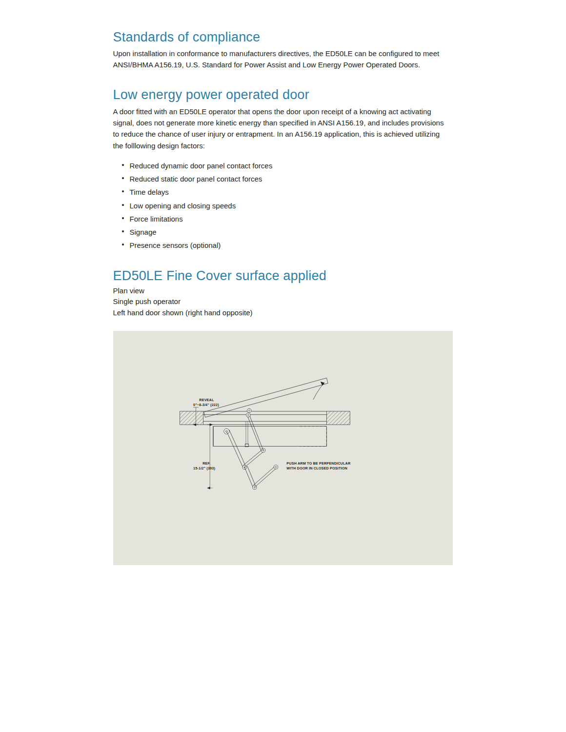Standards of compliance
Upon installation in conformance to manufacturers directives, the ED50LE can be configured to meet ANSI/BHMA A156.19, U.S. Standard for Power Assist and Low Energy Power Operated Doors.
Low energy power operated door
A door fitted with an ED50LE operator that opens the door upon receipt of a knowing act activating signal, does not generate more kinetic energy than specified in ANSI A156.19, and includes provisions to reduce the chance of user injury or entrapment. In an A156.19 application, this is achieved utilizing the folllowing design factors:
Reduced dynamic door panel contact forces
Reduced static door panel contact forces
Time delays
Low opening and closing speeds
Force limitations
Signage
Presence sensors (optional)
ED50LE Fine Cover surface applied
Plan view
Single push operator
Left hand door shown (right hand opposite)
REVEAL 0"–8-3/4" (222) REF. 15-1/2" (393) PUSH ARM TO BE PERPENDICULAR WITH DOOR IN CLOSED POSITION